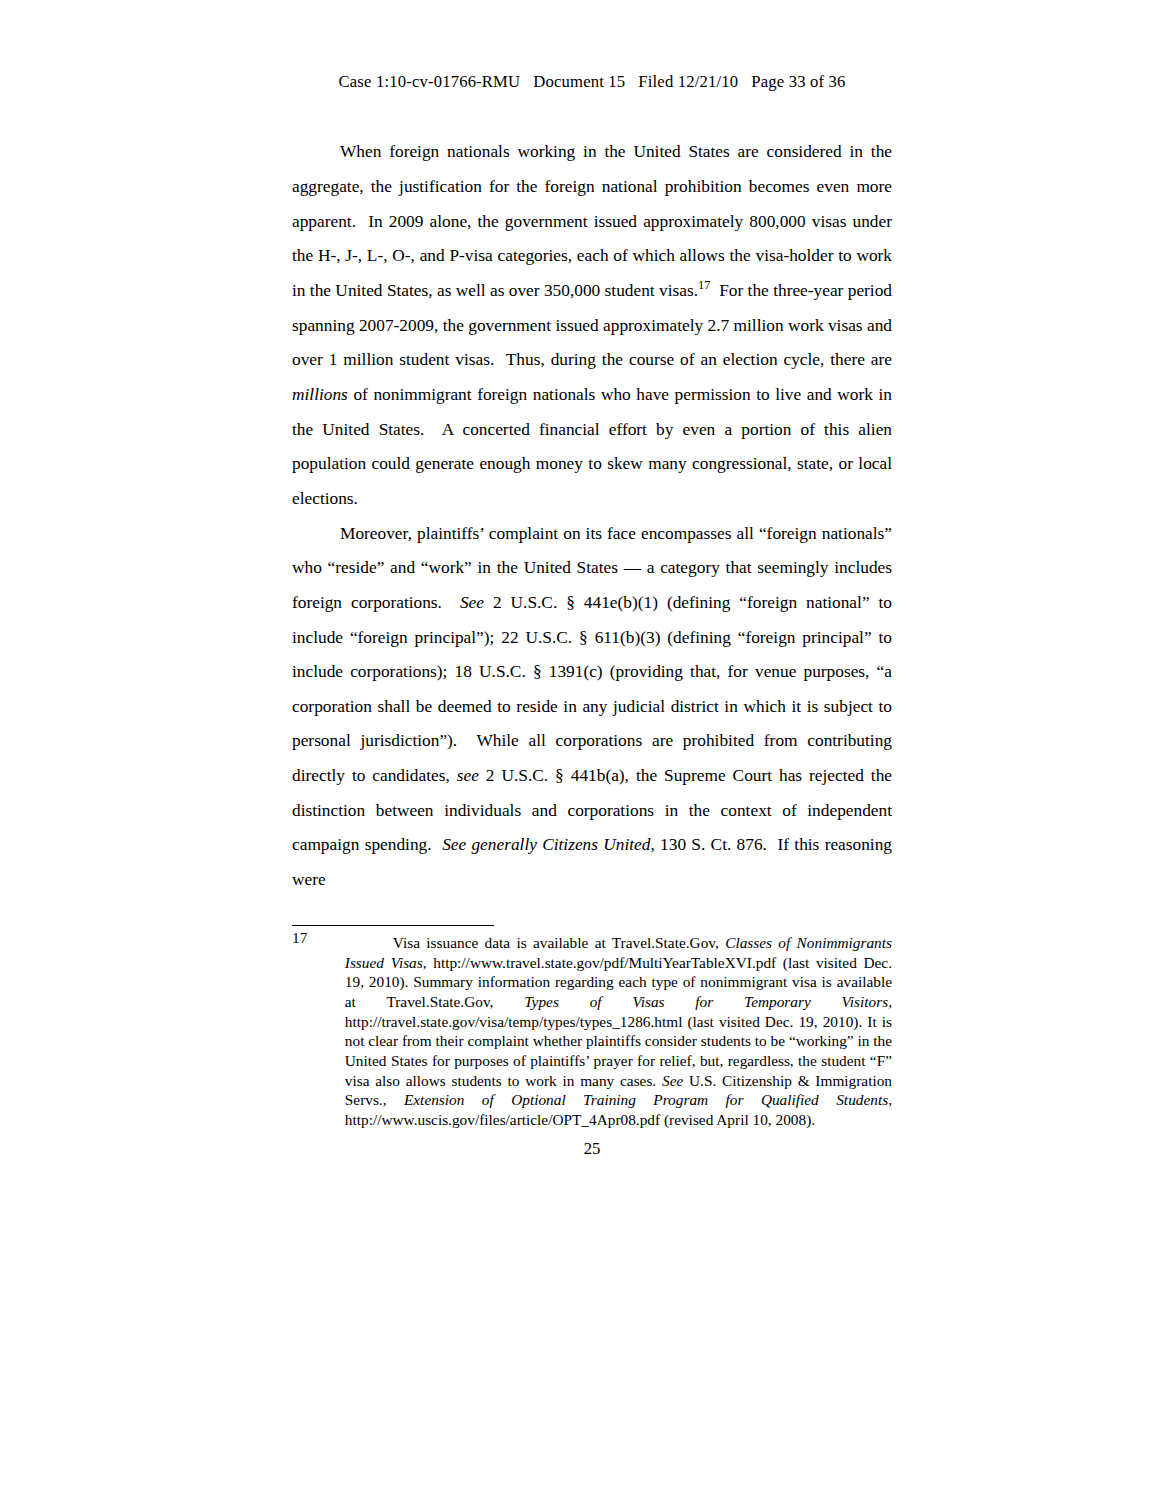Case 1:10-cv-01766-RMU Document 15 Filed 12/21/10 Page 33 of 36
When foreign nationals working in the United States are considered in the aggregate, the justification for the foreign national prohibition becomes even more apparent. In 2009 alone, the government issued approximately 800,000 visas under the H-, J-, L-, O-, and P-visa categories, each of which allows the visa-holder to work in the United States, as well as over 350,000 student visas.17 For the three-year period spanning 2007-2009, the government issued approximately 2.7 million work visas and over 1 million student visas. Thus, during the course of an election cycle, there are millions of nonimmigrant foreign nationals who have permission to live and work in the United States. A concerted financial effort by even a portion of this alien population could generate enough money to skew many congressional, state, or local elections.
Moreover, plaintiffs’ complaint on its face encompasses all “foreign nationals” who “reside” and “work” in the United States — a category that seemingly includes foreign corporations. See 2 U.S.C. § 441e(b)(1) (defining “foreign national” to include “foreign principal”); 22 U.S.C. § 611(b)(3) (defining “foreign principal” to include corporations); 18 U.S.C. § 1391(c) (providing that, for venue purposes, “a corporation shall be deemed to reside in any judicial district in which it is subject to personal jurisdiction”). While all corporations are prohibited from contributing directly to candidates, see 2 U.S.C. § 441b(a), the Supreme Court has rejected the distinction between individuals and corporations in the context of independent campaign spending. See generally Citizens United, 130 S. Ct. 876. If this reasoning were
17
Visa issuance data is available at Travel.State.Gov, Classes of Nonimmigrants Issued Visas, http://www.travel.state.gov/pdf/MultiYearTableXVI.pdf (last visited Dec. 19, 2010). Summary information regarding each type of nonimmigrant visa is available at Travel.State.Gov, Types of Visas for Temporary Visitors, http://travel.state.gov/visa/temp/types/types_1286.html (last visited Dec. 19, 2010). It is not clear from their complaint whether plaintiffs consider students to be “working” in the United States for purposes of plaintiffs’ prayer for relief, but, regardless, the student “F” visa also allows students to work in many cases. See U.S. Citizenship & Immigration Servs., Extension of Optional Training Program for Qualified Students, http://www.uscis.gov/files/article/OPT_4Apr08.pdf (revised April 10, 2008).
25